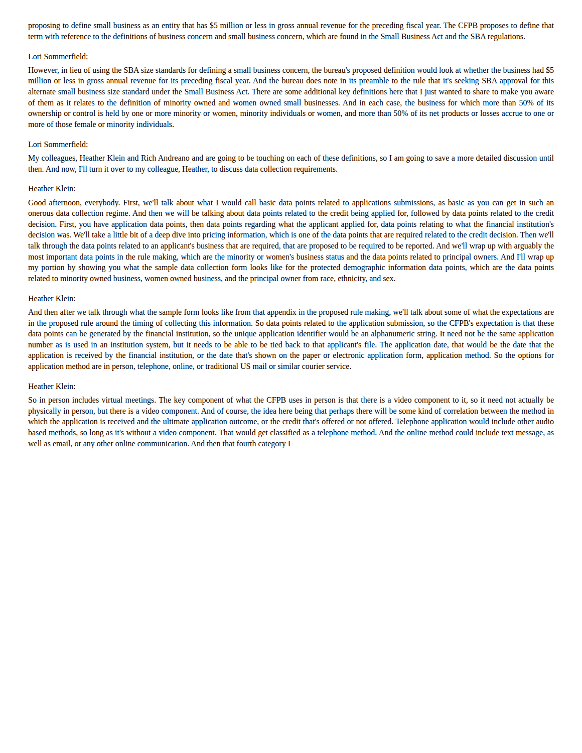proposing to define small business as an entity that has $5 million or less in gross annual revenue for the preceding fiscal year. The CFPB proposes to define that term with reference to the definitions of business concern and small business concern, which are found in the Small Business Act and the SBA regulations.
Lori Sommerfield:
However, in lieu of using the SBA size standards for defining a small business concern, the bureau's proposed definition would look at whether the business had $5 million or less in gross annual revenue for its preceding fiscal year. And the bureau does note in its preamble to the rule that it's seeking SBA approval for this alternate small business size standard under the Small Business Act. There are some additional key definitions here that I just wanted to share to make you aware of them as it relates to the definition of minority owned and women owned small businesses. And in each case, the business for which more than 50% of its ownership or control is held by one or more minority or women, minority individuals or women, and more than 50% of its net products or losses accrue to one or more of those female or minority individuals.
Lori Sommerfield:
My colleagues, Heather Klein and Rich Andreano and are going to be touching on each of these definitions, so I am going to save a more detailed discussion until then. And now, I'll turn it over to my colleague, Heather, to discuss data collection requirements.
Heather Klein:
Good afternoon, everybody. First, we'll talk about what I would call basic data points related to applications submissions, as basic as you can get in such an onerous data collection regime. And then we will be talking about data points related to the credit being applied for, followed by data points related to the credit decision. First, you have application data points, then data points regarding what the applicant applied for, data points relating to what the financial institution's decision was. We'll take a little bit of a deep dive into pricing information, which is one of the data points that are required related to the credit decision. Then we'll talk through the data points related to an applicant's business that are required, that are proposed to be required to be reported. And we'll wrap up with arguably the most important data points in the rule making, which are the minority or women's business status and the data points related to principal owners. And I'll wrap up my portion by showing you what the sample data collection form looks like for the protected demographic information data points, which are the data points related to minority owned business, women owned business, and the principal owner from race, ethnicity, and sex.
Heather Klein:
And then after we talk through what the sample form looks like from that appendix in the proposed rule making, we'll talk about some of what the expectations are in the proposed rule around the timing of collecting this information. So data points related to the application submission, so the CFPB's expectation is that these data points can be generated by the financial institution, so the unique application identifier would be an alphanumeric string. It need not be the same application number as is used in an institution system, but it needs to be able to be tied back to that applicant's file. The application date, that would be the date that the application is received by the financial institution, or the date that's shown on the paper or electronic application form, application method. So the options for application method are in person, telephone, online, or traditional US mail or similar courier service.
Heather Klein:
So in person includes virtual meetings. The key component of what the CFPB uses in person is that there is a video component to it, so it need not actually be physically in person, but there is a video component. And of course, the idea here being that perhaps there will be some kind of correlation between the method in which the application is received and the ultimate application outcome, or the credit that's offered or not offered. Telephone application would include other audio based methods, so long as it's without a video component. That would get classified as a telephone method. And the online method could include text message, as well as email, or any other online communication. And then that fourth category I